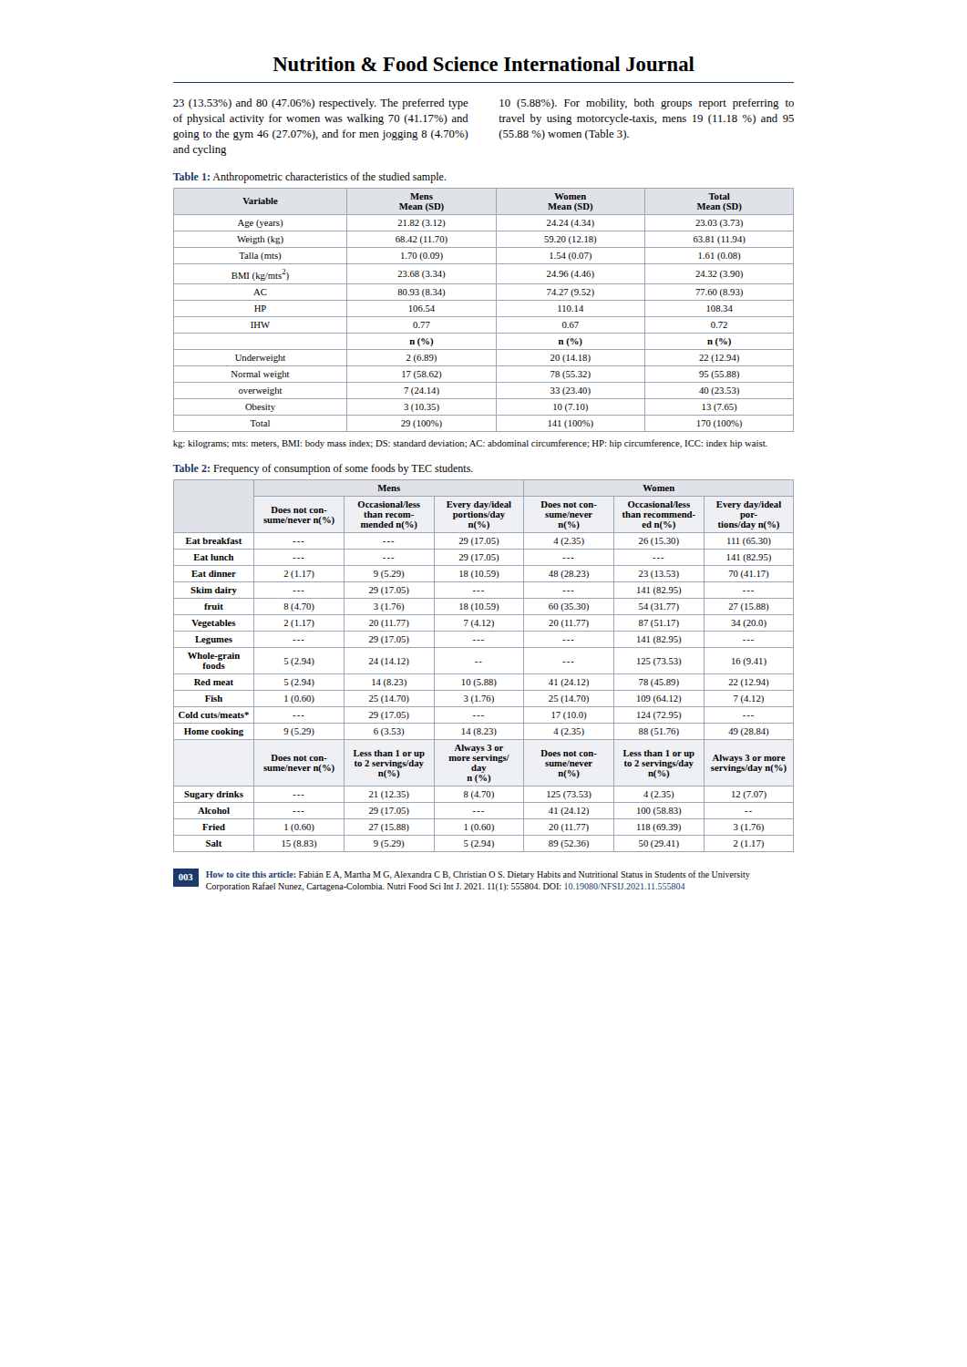Nutrition & Food Science International Journal
23 (13.53%) and 80 (47.06%) respectively. The preferred type of physical activity for women was walking 70 (41.17%) and going to the gym 46 (27.07%), and for men jogging 8 (4.70%) and cycling
10 (5.88%). For mobility, both groups report preferring to travel by using motorcycle-taxis, mens 19 (11.18 %) and 95 (55.88 %) women (Table 3).
Table 1: Anthropometric characteristics of the studied sample.
| Variable | Mens Mean (SD) | Women Mean (SD) | Total Mean (SD) |
| --- | --- | --- | --- |
| Age (years) | 21.82 (3.12) | 24.24 (4.34) | 23.03 (3.73) |
| Weigth (kg) | 68.42 (11.70) | 59.20 (12.18) | 63.81 (11.94) |
| Talla (mts) | 1.70 (0.09) | 1.54 (0.07) | 1.61 (0.08) |
| BMI (kg/mts 2 ) | 23.68 (3.34) | 24.96 (4.46) | 24.32 (3.90) |
| AC | 80.93 (8.34) | 74.27 (9.52) | 77.60 (8.93) |
| HP | 106.54 | 110.14 | 108.34 |
| IHW | 0.77 | 0.67 | 0.72 |
| | n (%) | n (%) | n (%) |
| Underweight | 2 (6.89) | 20 (14.18) | 22 (12.94) |
| Normal weight | 17 (58.62) | 78 (55.32) | 95 (55.88) |
| overweight | 7 (24.14) | 33 (23.40) | 40 (23.53) |
| Obesity | 3 (10.35) | 10 (7.10) | 13 (7.65) |
| Total | 29 (100%) | 141 (100%) | 170 (100%) |
kg: kilograms; mts: meters, BMI: body mass index; DS: standard deviation; AC: abdominal circumference; HP: hip circumference, ICC: index hip waist.
Table 2: Frequency of consumption of some foods by TEC students.
| | Mens | Women |
| --- | --- | --- |
| Does not con- sume/never n(%) | Occasional/less than recom- mended n(%) | Every day/ideal portions/day n(%) | Does not con- sume/never n(%) | Occasional/less than recommend- ed n(%) | Every day/ideal por- tions/day n(%) |
| Eat breakfast | --- | --- | 29 (17.05) | 4 (2.35) | 26 (15.30) | 111 (65.30) |
| Eat lunch | --- | --- | 29 (17.05) | --- | --- | 141 (82.95) |
| Eat dinner | 2 (1.17) | 9 (5.29) | 18 (10.59) | 48 (28.23) | 23 (13.53) | 70 (41.17) |
| Skim dairy | --- | 29 (17.05) | --- | --- | 141 (82.95) | --- |
| fruit | 8 (4.70) | 3 (1.76) | 18 (10.59) | 60 (35.30) | 54 (31.77) | 27 (15.88) |
| Vegetables | 2 (1.17) | 20 (11.77) | 7 (4.12) | 20 (11.77) | 87 (51.17) | 34 (20.0) |
| Legumes | --- | 29 (17.05) | --- | --- | 141 (82.95) | --- |
| Whole-grain foods | 5 (2.94) | 24 (14.12) | -- | --- | 125 (73.53) | 16 (9.41) |
| Red meat | 5 (2.94) | 14 (8.23) | 10 (5.88) | 41 (24.12) | 78 (45.89) | 22 (12.94) |
| Fish | 1 (0.60) | 25 (14.70) | 3 (1.76) | 25 (14.70) | 109 (64.12) | 7 (4.12) |
| Cold cuts/meats* | --- | 29 (17.05) | --- | 17 (10.0) | 124 (72.95) | --- |
| Home cooking | 9 (5.29) | 6 (3.53) | 14 (8.23) | 4 (2.35) | 88 (51.76) | 49 (28.84) |
| | Does not con- sume/never n(%) | Less than 1 or up to 2 servings/day n(%) | Always 3 or more servings/ day n (%) | Does not con- sume/never n(%) | Less than 1 or up to 2 servings/day n(%) | Always 3 or more servings/day n(%) |
| Sugary drinks | --- | 21 (12.35) | 8 (4.70) | 125 (73.53) | 4 (2.35) | 12 (7.07) |
| Alcohol | --- | 29 (17.05) | --- | 41 (24.12) | 100 (58.83) | -- |
| Fried | 1 (0.60) | 27 (15.88) | 1 (0.60) | 20 (11.77) | 118 (69.39) | 3 (1.76) |
| Salt | 15 (8.83) | 9 (5.29) | 5 (2.94) | 89 (52.36) | 50 (29.41) | 2 (1.17) |
003
How to cite this article: Fabián E A, Martha M G, Alexandra C B, Christian O S. Dietary Habits and Nutritional Status in Students of the University Corporation Rafael Nunez, Cartagena-Colombia. Nutri Food Sci Int J. 2021. 11(1): 555804. DOI: 10.19080/NFSIJ.2021.11.555804